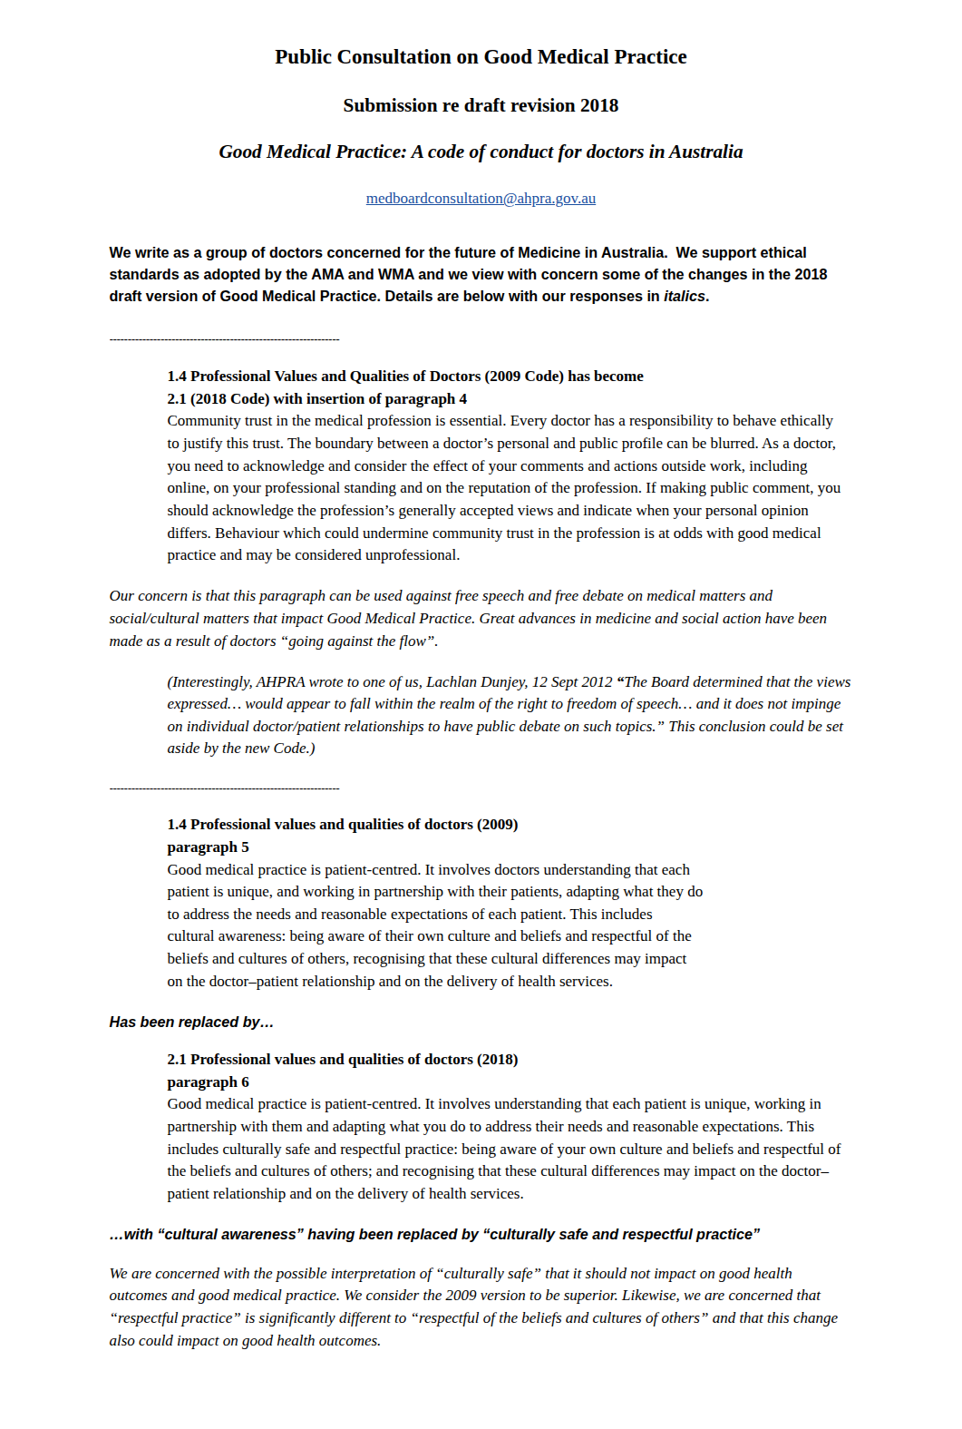Public Consultation on Good Medical Practice
Submission re draft revision 2018
Good Medical Practice: A code of conduct for doctors in Australia
medboardconsultation@ahpra.gov.au
We write as a group of doctors concerned for the future of Medicine in Australia. We support ethical standards as adopted by the AMA and WMA and we view with concern some of the changes in the 2018 draft version of Good Medical Practice. Details are below with our responses in italics.
---------------------------------------------------------------
1.4 Professional Values and Qualities of Doctors (2009 Code) has become
2.1 (2018 Code) with insertion of paragraph 4
Community trust in the medical profession is essential. Every doctor has a responsibility to behave ethically to justify this trust. The boundary between a doctor’s personal and public profile can be blurred. As a doctor, you need to acknowledge and consider the effect of your comments and actions outside work, including online, on your professional standing and on the reputation of the profession. If making public comment, you should acknowledge the profession’s generally accepted views and indicate when your personal opinion differs. Behaviour which could undermine community trust in the profession is at odds with good medical practice and may be considered unprofessional.
Our concern is that this paragraph can be used against free speech and free debate on medical matters and social/cultural matters that impact Good Medical Practice. Great advances in medicine and social action have been made as a result of doctors “going against the flow”.
(Interestingly, AHPRA wrote to one of us, Lachlan Dunjey, 12 Sept 2012 “The Board determined that the views expressed… would appear to fall within the realm of the right to freedom of speech… and it does not impinge on individual doctor/patient relationships to have public debate on such topics.” This conclusion could be set aside by the new Code.)
---------------------------------------------------------------
1.4 Professional values and qualities of doctors (2009)
paragraph 5
Good medical practice is patient-centred. It involves doctors understanding that each
patient is unique, and working in partnership with their patients, adapting what they do
to address the needs and reasonable expectations of each patient. This includes
cultural awareness: being aware of their own culture and beliefs and respectful of the
beliefs and cultures of others, recognising that these cultural differences may impact
on the doctor–patient relationship and on the delivery of health services.
Has been replaced by…
2.1 Professional values and qualities of doctors (2018)
paragraph 6
Good medical practice is patient-centred. It involves understanding that each patient is unique, working in partnership with them and adapting what you do to address their needs and reasonable expectations. This includes culturally safe and respectful practice: being aware of your own culture and beliefs and respectful of the beliefs and cultures of others; and recognising that these cultural differences may impact on the doctor–patient relationship and on the delivery of health services.
…with “cultural awareness” having been replaced by “culturally safe and respectful practice”
We are concerned with the possible interpretation of “culturally safe” that it should not impact on good health outcomes and good medical practice. We consider the 2009 version to be superior. Likewise, we are concerned that “respectful practice” is significantly different to “respectful of the beliefs and cultures of others” and that this change also could impact on good health outcomes.